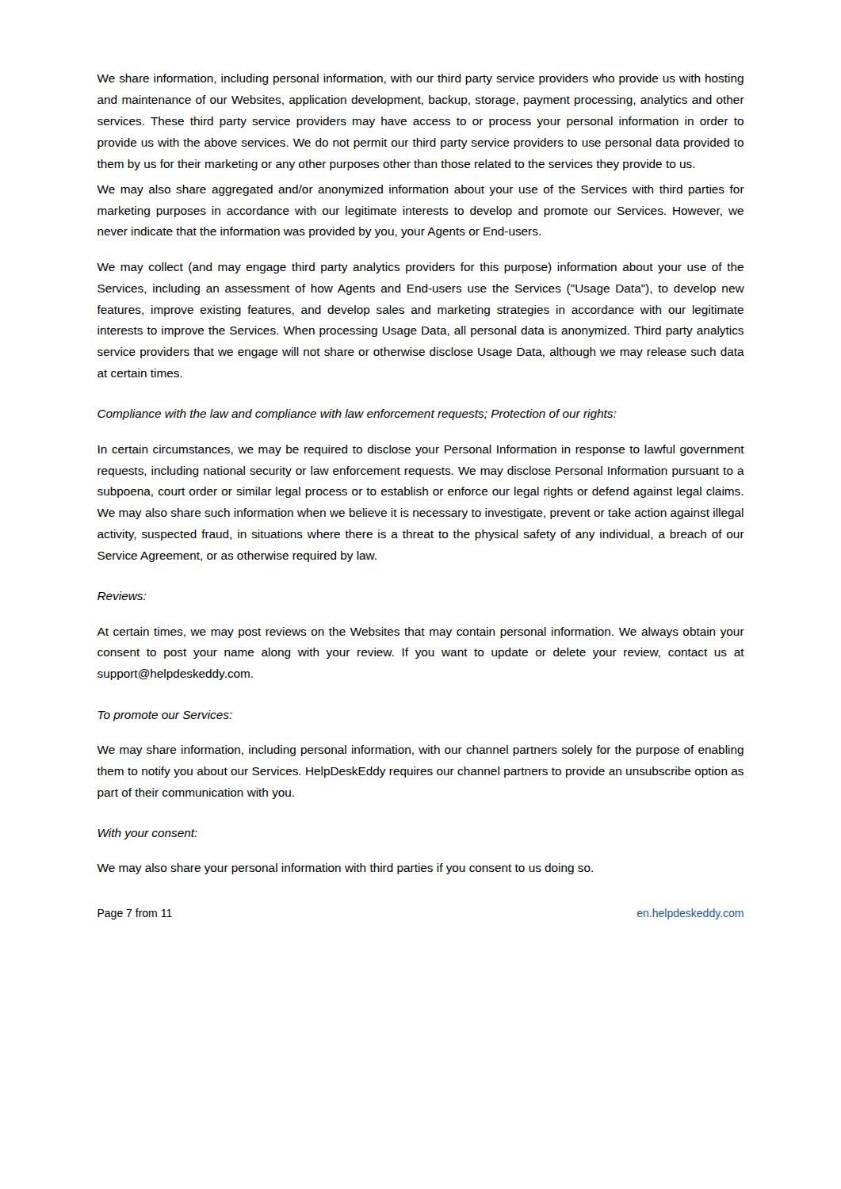We share information, including personal information, with our third party service providers who provide us with hosting and maintenance of our Websites, application development, backup, storage, payment processing, analytics and other services. These third party service providers may have access to or process your personal information in order to provide us with the above services. We do not permit our third party service providers to use personal data provided to them by us for their marketing or any other purposes other than those related to the services they provide to us.
We may also share aggregated and/or anonymized information about your use of the Services with third parties for marketing purposes in accordance with our legitimate interests to develop and promote our Services. However, we never indicate that the information was provided by you, your Agents or End-users.
We may collect (and may engage third party analytics providers for this purpose) information about your use of the Services, including an assessment of how Agents and End-users use the Services ("Usage Data"), to develop new features, improve existing features, and develop sales and marketing strategies in accordance with our legitimate interests to improve the Services. When processing Usage Data, all personal data is anonymized. Third party analytics service providers that we engage will not share or otherwise disclose Usage Data, although we may release such data at certain times.
Compliance with the law and compliance with law enforcement requests; Protection of our rights:
In certain circumstances, we may be required to disclose your Personal Information in response to lawful government requests, including national security or law enforcement requests. We may disclose Personal Information pursuant to a subpoena, court order or similar legal process or to establish or enforce our legal rights or defend against legal claims. We may also share such information when we believe it is necessary to investigate, prevent or take action against illegal activity, suspected fraud, in situations where there is a threat to the physical safety of any individual, a breach of our Service Agreement, or as otherwise required by law.
Reviews:
At certain times, we may post reviews on the Websites that may contain personal information. We always obtain your consent to post your name along with your review. If you want to update or delete your review, contact us at support@helpdeskeddy.com.
To promote our Services:
We may share information, including personal information, with our channel partners solely for the purpose of enabling them to notify you about our Services. HelpDeskEddy requires our channel partners to provide an unsubscribe option as part of their communication with you.
With your consent:
We may also share your personal information with third parties if you consent to us doing so.
Page 7 from 11 en.helpdeskeddy.com